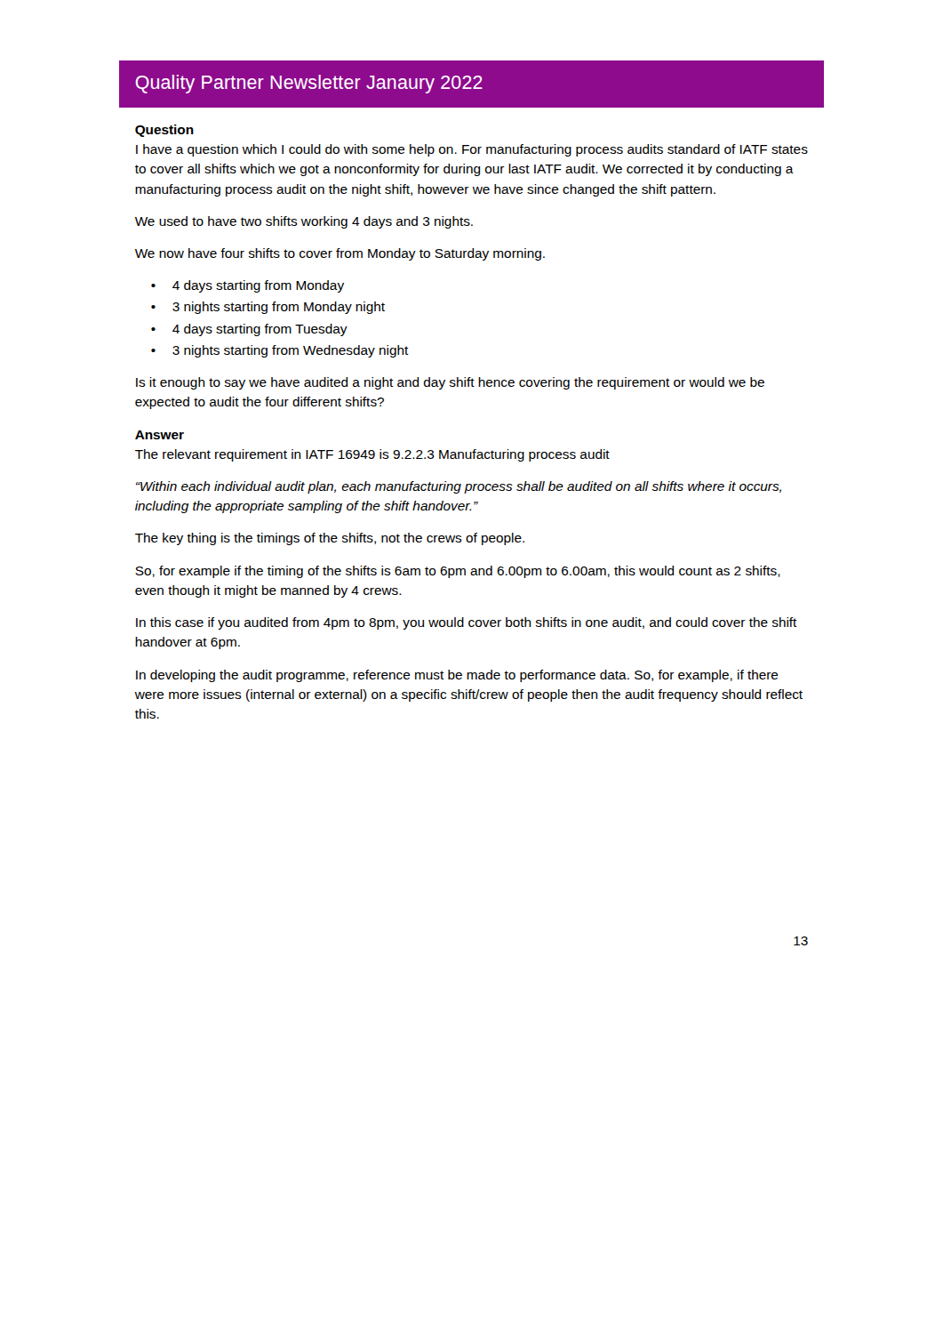Quality Partner Newsletter Janaury 2022
Question
I have a question which I could do with some help on. For manufacturing process audits standard of IATF states to cover all shifts which we got a nonconformity for during our last IATF audit. We corrected it by conducting a manufacturing process audit on the night shift, however we have since changed the shift pattern.
We used to have two shifts working 4 days and 3 nights.
We now have four shifts to cover from Monday to Saturday morning.
4 days starting from Monday
3 nights starting from Monday night
4 days starting from Tuesday
3 nights starting from Wednesday night
Is it enough to say we have audited a night and day shift hence covering the requirement or would we be expected to audit the four different shifts?
Answer
The relevant requirement in IATF 16949 is 9.2.2.3 Manufacturing process audit
“Within each individual audit plan, each manufacturing process shall be audited on all shifts where it occurs, including the appropriate sampling of the shift handover.”
The key thing is the timings of the shifts, not the crews of people.
So, for example if the timing of the shifts is 6am to 6pm and 6.00pm to 6.00am, this would count as 2 shifts, even though it might be manned by 4 crews.
In this case if you audited from 4pm to 8pm, you would cover both shifts in one audit, and could cover the shift handover at 6pm.
In developing the audit programme, reference must be made to performance data. So, for example, if there were more issues (internal or external) on a specific shift/crew of people then the audit frequency should reflect this.
13